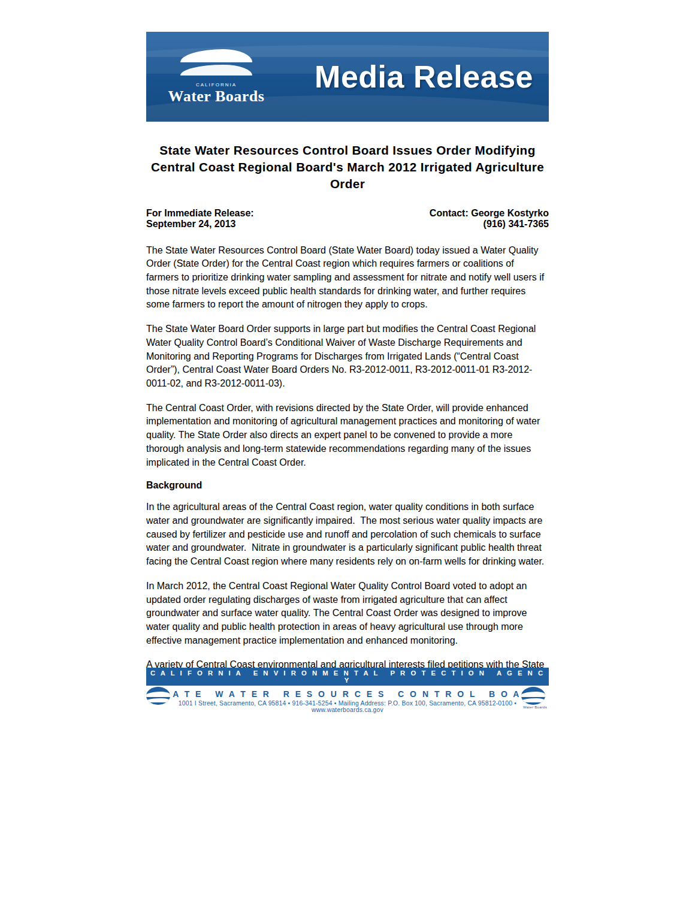California
Water Boards
Media Release
State Water Resources Control Board Issues Order Modifying
Central Coast Regional Board's March 2012 Irrigated Agriculture Order
| For Immediate Release: | Contact: George Kostyrko |
| September 24, 2013 | (916) 341-7365 |
The State Water Resources Control Board (State Water Board) today issued a Water Quality Order (State Order) for the Central Coast region which requires farmers or coalitions of farmers to prioritize drinking water sampling and assessment for nitrate and notify well users if those nitrate levels exceed public health standards for drinking water, and further requires some farmers to report the amount of nitrogen they apply to crops.
The State Water Board Order supports in large part but modifies the Central Coast Regional Water Quality Control Board’s Conditional Waiver of Waste Discharge Requirements and Monitoring and Reporting Programs for Discharges from Irrigated Lands (“Central Coast Order”), Central Coast Water Board Orders No. R3-2012-0011, R3-2012-0011-01 R3-2012-0011-02, and R3-2012-0011-03).
The Central Coast Order, with revisions directed by the State Order, will provide enhanced implementation and monitoring of agricultural management practices and monitoring of water quality. The State Order also directs an expert panel to be convened to provide a more thorough analysis and long-term statewide recommendations regarding many of the issues implicated in the Central Coast Order.
Background
In the agricultural areas of the Central Coast region, water quality conditions in both surface water and groundwater are significantly impaired. The most serious water quality impacts are caused by fertilizer and pesticide use and runoff and percolation of such chemicals to surface water and groundwater. Nitrate in groundwater is a particularly significant public health threat facing the Central Coast region where many residents rely on on-farm wells for drinking water.
In March 2012, the Central Coast Regional Water Quality Control Board voted to adopt an updated order regulating discharges of waste from irrigated agriculture that can affect groundwater and surface water quality. The Central Coast Order was designed to improve water quality and public health protection in areas of heavy agricultural use through more effective management practice implementation and enhanced monitoring.
A variety of Central Coast environmental and agricultural interests filed petitions with the State Water Board seeking review of the Central Coast Order, and requesting that certain provisions be stayed.
C A L I F O R N I A E N V I R O N M E N T A L P R O T E C T I O N A G E N C Y
Water Boards
S T A T E W A T E R R E S O U R C E S C O N T R O L B O A R D
1001 I Street, Sacramento, CA 95814 • 916-341-5254 • Mailing Address: P.O. Box 100, Sacramento, CA 95812-0100 • www.waterboards.ca.gov